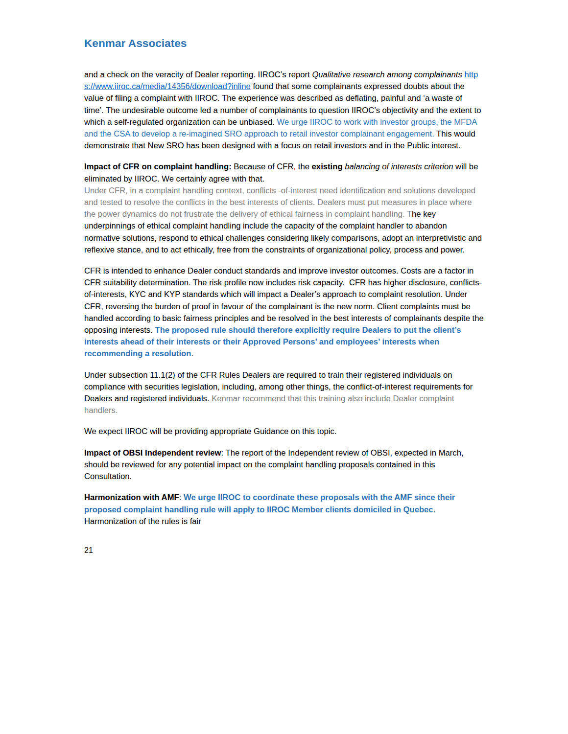Kenmar Associates
and a check on the veracity of Dealer reporting. IIROC’s report Qualitative research among complainants https://www.iiroc.ca/media/14356/download?inline found that some complainants expressed doubts about the value of filing a complaint with IIROC. The experience was described as deflating, painful and ‘a waste of time’. The undesirable outcome led a number of complainants to question IIROC’s objectivity and the extent to which a self-regulated organization can be unbiased. We urge IIROC to work with investor groups, the MFDA and the CSA to develop a re-imagined SRO approach to retail investor complainant engagement. This would demonstrate that New SRO has been designed with a focus on retail investors and in the Public interest.
Impact of CFR on complaint handling: Because of CFR, the existing balancing of interests criterion will be eliminated by IIROC. We certainly agree with that.
Under CFR, in a complaint handling context, conflicts -of-interest need identification and solutions developed and tested to resolve the conflicts in the best interests of clients. Dealers must put measures in place where the power dynamics do not frustrate the delivery of ethical fairness in complaint handling. The key underpinnings of ethical complaint handling include the capacity of the complaint handler to abandon normative solutions, respond to ethical challenges considering likely comparisons, adopt an interpretivistic and reflexive stance, and to act ethically, free from the constraints of organizational policy, process and power.
CFR is intended to enhance Dealer conduct standards and improve investor outcomes. Costs are a factor in CFR suitability determination. The risk profile now includes risk capacity. CFR has higher disclosure, conflicts-of-interests, KYC and KYP standards which will impact a Dealer’s approach to complaint resolution. Under CFR, reversing the burden of proof in favour of the complainant is the new norm. Client complaints must be handled according to basic fairness principles and be resolved in the best interests of complainants despite the opposing interests. The proposed rule should therefore explicitly require Dealers to put the client’s interests ahead of their interests or their Approved Persons’ and employees’ interests when recommending a resolution.
Under subsection 11.1(2) of the CFR Rules Dealers are required to train their registered individuals on compliance with securities legislation, including, among other things, the conflict-of-interest requirements for Dealers and registered individuals. Kenmar recommend that this training also include Dealer complaint handlers.
We expect IIROC will be providing appropriate Guidance on this topic.
Impact of OBSI Independent review: The report of the Independent review of OBSI, expected in March, should be reviewed for any potential impact on the complaint handling proposals contained in this Consultation.
Harmonization with AMF: We urge IIROC to coordinate these proposals with the AMF since their proposed complaint handling rule will apply to IIROC Member clients domiciled in Quebec. Harmonization of the rules is fair
21